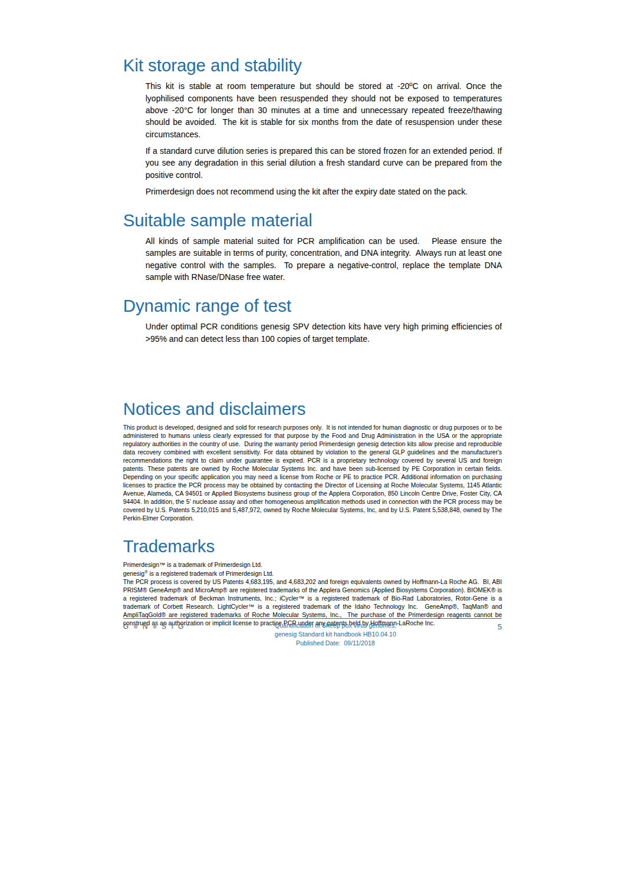Kit storage and stability
This kit is stable at room temperature but should be stored at -20ºC on arrival. Once the lyophilised components have been resuspended they should not be exposed to temperatures above -20°C for longer than 30 minutes at a time and unnecessary repeated freeze/thawing should be avoided. The kit is stable for six months from the date of resuspension under these circumstances.
If a standard curve dilution series is prepared this can be stored frozen for an extended period. If you see any degradation in this serial dilution a fresh standard curve can be prepared from the positive control.
Primerdesign does not recommend using the kit after the expiry date stated on the pack.
Suitable sample material
All kinds of sample material suited for PCR amplification can be used. Please ensure the samples are suitable in terms of purity, concentration, and DNA integrity. Always run at least one negative control with the samples. To prepare a negative-control, replace the template DNA sample with RNase/DNase free water.
Dynamic range of test
Under optimal PCR conditions genesig SPV detection kits have very high priming efficiencies of >95% and can detect less than 100 copies of target template.
Notices and disclaimers
This product is developed, designed and sold for research purposes only. It is not intended for human diagnostic or drug purposes or to be administered to humans unless clearly expressed for that purpose by the Food and Drug Administration in the USA or the appropriate regulatory authorities in the country of use. During the warranty period Primerdesign genesig detection kits allow precise and reproducible data recovery combined with excellent sensitivity. For data obtained by violation to the general GLP guidelines and the manufacturer's recommendations the right to claim under guarantee is expired. PCR is a proprietary technology covered by several US and foreign patents. These patents are owned by Roche Molecular Systems Inc. and have been sub-licensed by PE Corporation in certain fields. Depending on your specific application you may need a license from Roche or PE to practice PCR. Additional information on purchasing licenses to practice the PCR process may be obtained by contacting the Director of Licensing at Roche Molecular Systems, 1145 Atlantic Avenue, Alameda, CA 94501 or Applied Biosystems business group of the Applera Corporation, 850 Lincoln Centre Drive, Foster City, CA 94404. In addition, the 5' nuclease assay and other homogeneous amplification methods used in connection with the PCR process may be covered by U.S. Patents 5,210,015 and 5,487,972, owned by Roche Molecular Systems, Inc, and by U.S. Patent 5,538,848, owned by The Perkin-Elmer Corporation.
Trademarks
Primerdesign™ is a trademark of Primerdesign Ltd.
genesig® is a registered trademark of Primerdesign Ltd.
The PCR process is covered by US Patents 4,683,195, and 4,683,202 and foreign equivalents owned by Hoffmann-La Roche AG. BI, ABI PRISM® GeneAmp® and MicroAmp® are registered trademarks of the Applera Genomics (Applied Biosystems Corporation). BIOMEK® is a registered trademark of Beckman Instruments, Inc.; iCycler™ is a registered trademark of Bio-Rad Laboratories, Rotor-Gene is a trademark of Corbett Research. LightCycler™ is a registered trademark of the Idaho Technology Inc. GeneAmp®, TaqMan® and AmpliTaqGold® are registered trademarks of Roche Molecular Systems, Inc., The purchase of the Primerdesign reagents cannot be construed as an authorization or implicit license to practice PCR under any patents held by Hoffmann-LaRoche Inc.
G ≡ N ≡ S I G
Quantification of Sheep pox virus genomes.
genesig Standard kit handbook HB10.04.10
Published Date: 09/11/2018
5